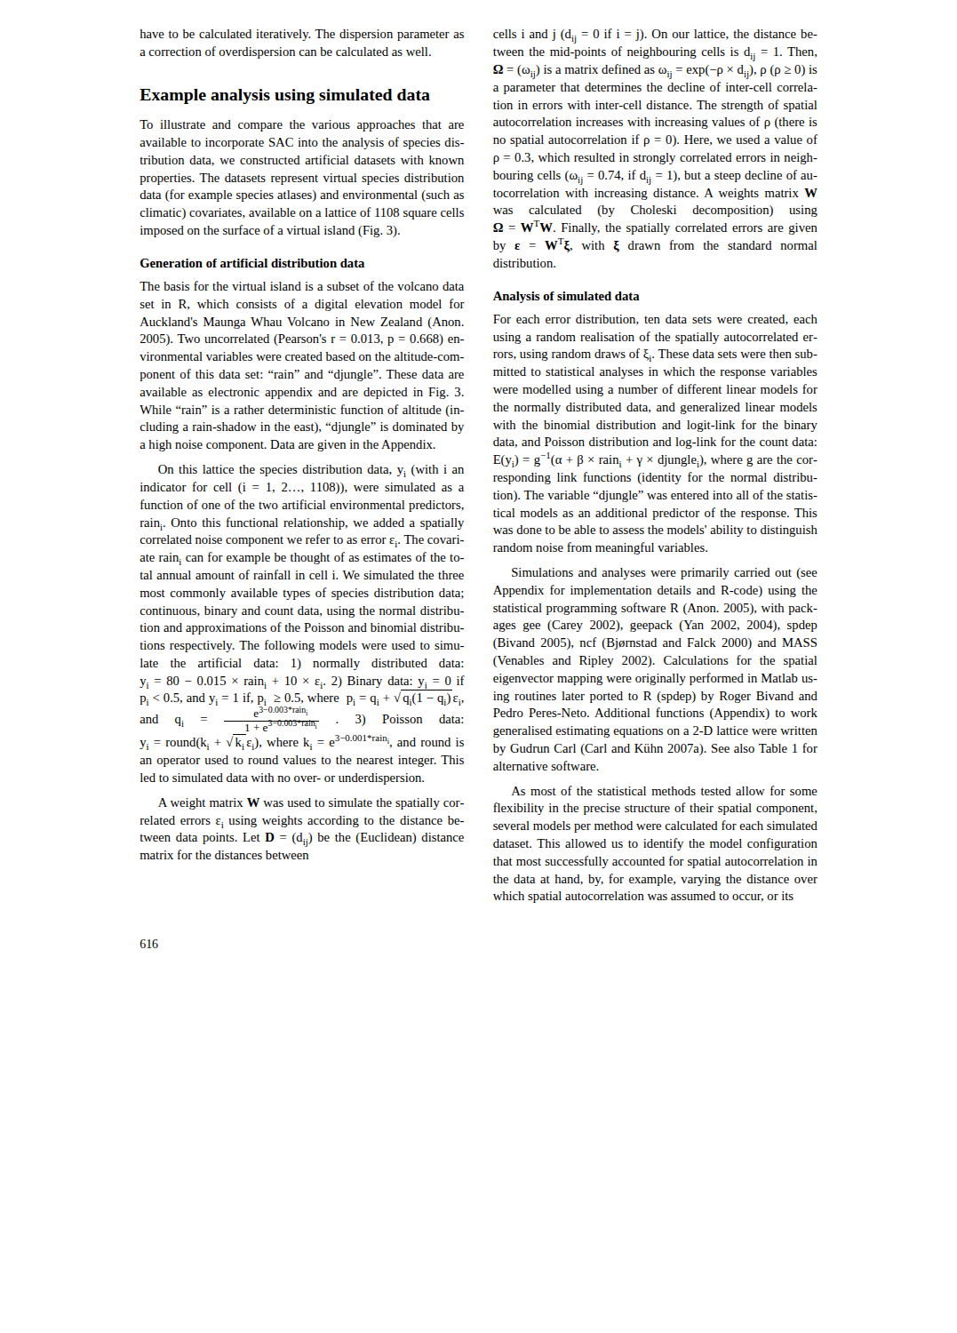have to be calculated iteratively. The dispersion parameter as a correction of overdispersion can be calculated as well.
Example analysis using simulated data
To illustrate and compare the various approaches that are available to incorporate SAC into the analysis of species distribution data, we constructed artificial datasets with known properties. The datasets represent virtual species distribution data (for example species atlases) and environmental (such as climatic) covariates, available on a lattice of 1108 square cells imposed on the surface of a virtual island (Fig. 3).
Generation of artificial distribution data
The basis for the virtual island is a subset of the volcano data set in R, which consists of a digital elevation model for Auckland's Maunga Whau Volcano in New Zealand (Anon. 2005). Two uncorrelated (Pearson's r = 0.013, p = 0.668) environmental variables were created based on the altitude-component of this data set: “rain” and “djungle”. These data are available as electronic appendix and are depicted in Fig. 3. While “rain” is a rather deterministic function of altitude (including a rain-shadow in the east), “djungle” is dominated by a high noise component. Data are given in the Appendix.
On this lattice the species distribution data, yi (with i an indicator for cell (i = 1, 2…, 1108)), were simulated as a function of one of the two artificial environmental predictors, raini. Onto this functional relationship, we added a spatially correlated noise component we refer to as error εi. The covariate raini can for example be thought of as estimates of the total annual amount of rainfall in cell i. We simulated the three most commonly available types of species distribution data; continuous, binary and count data, using the normal distribution and approximations of the Poisson and binomial distributions respectively. The following models were used to simulate the artificial data: 1) normally distributed data: yi = 80 − 0.015 × raini + 10 × εi. 2) Binary data: yi = 0 if pi < 0.5, and yi = 1 if, pi ≥ 0.5, where pi = qi + √qi(1 − qi) εi, and qi = e3−0.003*raini 1 + e3−0.003*raini . 3) Poisson data: yi = round(ki + √kiεi), where ki = e3−0.001*raini, and round is an operator used to round values to the nearest integer. This led to simulated data with no over- or underdispersion.
A weight matrix W was used to simulate the spatially correlated errors εi using weights according to the distance between data points. Let D = (dij) be the (Euclidean) distance matrix for the distances between
cells i and j (dij = 0 if i = j). On our lattice, the distance between the mid-points of neighbouring cells is dij = 1. Then, Ω = (ωij) is a matrix defined as ωij = exp(−ρ × dij), ρ (ρ ≥ 0) is a parameter that determines the decline of inter-cell correlation in errors with inter-cell distance. The strength of spatial autocorrelation increases with increasing values of ρ (there is no spatial autocorrelation if ρ = 0). Here, we used a value of ρ = 0.3, which resulted in strongly correlated errors in neighbouring cells (ωij = 0.74, if dij = 1), but a steep decline of autocorrelation with increasing distance. A weights matrix W was calculated (by Choleski decomposition) using Ω = WTW. Finally, the spatially correlated errors are given by ε = WTξ, with ξ drawn from the standard normal distribution.
Analysis of simulated data
For each error distribution, ten data sets were created, each using a random realisation of the spatially autocorrelated errors, using random draws of ξi. These data sets were then submitted to statistical analyses in which the response variables were modelled using a number of different linear models for the normally distributed data, and generalized linear models with the binomial distribution and logit-link for the binary data, and Poisson distribution and log-link for the count data: E(yi) = g−1(α + β × raini + γ × djunglei), where g are the corresponding link functions (identity for the normal distribution). The variable “djungle” was entered into all of the statistical models as an additional predictor of the response. This was done to be able to assess the models' ability to distinguish random noise from meaningful variables.
Simulations and analyses were primarily carried out (see Appendix for implementation details and R-code) using the statistical programming software R (Anon. 2005), with packages gee (Carey 2002), geepack (Yan 2002, 2004), spdep (Bivand 2005), ncf (Bjørnstad and Falck 2000) and MASS (Venables and Ripley 2002). Calculations for the spatial eigenvector mapping were originally performed in Matlab using routines later ported to R (spdep) by Roger Bivand and Pedro Peres-Neto. Additional functions (Appendix) to work generalised estimating equations on a 2-D lattice were written by Gudrun Carl (Carl and Kühn 2007a). See also Table 1 for alternative software.
As most of the statistical methods tested allow for some flexibility in the precise structure of their spatial component, several models per method were calculated for each simulated dataset. This allowed us to identify the model configuration that most successfully accounted for spatial autocorrelation in the data at hand, by, for example, varying the distance over which spatial autocorrelation was assumed to occur, or its
616